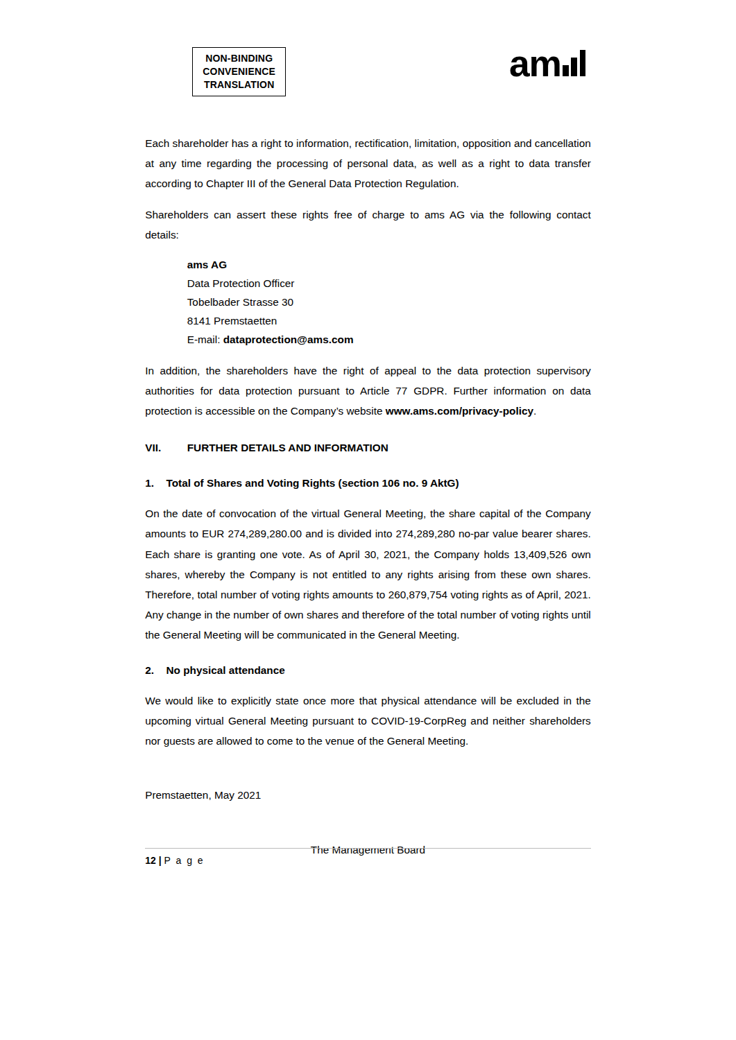NON-BINDING
CONVENIENCE
TRANSLATION
am
Each shareholder has a right to information, rectification, limitation, opposition and cancellation at any time regarding the processing of personal data, as well as a right to data transfer according to Chapter III of the General Data Protection Regulation.
Shareholders can assert these rights free of charge to ams AG via the following contact details:
ams AG
Data Protection Officer
Tobelbader Strasse 30
8141 Premstaetten
E-mail: dataprotection@ams.com
In addition, the shareholders have the right of appeal to the data protection supervisory authorities for data protection pursuant to Article 77 GDPR. Further information on data protection is accessible on the Company’s website www.ams.com/privacy-policy.
VII. FURTHER DETAILS AND INFORMATION
1. Total of Shares and Voting Rights (section 106 no. 9 AktG)
On the date of convocation of the virtual General Meeting, the share capital of the Company amounts to EUR 274,289,280.00 and is divided into 274,289,280 no-par value bearer shares. Each share is granting one vote. As of April 30, 2021, the Company holds 13,409,526 own shares, whereby the Company is not entitled to any rights arising from these own shares. Therefore, total number of voting rights amounts to 260,879,754 voting rights as of April, 2021. Any change in the number of own shares and therefore of the total number of voting rights until the General Meeting will be communicated in the General Meeting.
2. No physical attendance
We would like to explicitly state once more that physical attendance will be excluded in the upcoming virtual General Meeting pursuant to COVID-19-CorpReg and neither shareholders nor guests are allowed to come to the venue of the General Meeting.
Premstaetten, May 2021
The Management Board
12 | P a g e